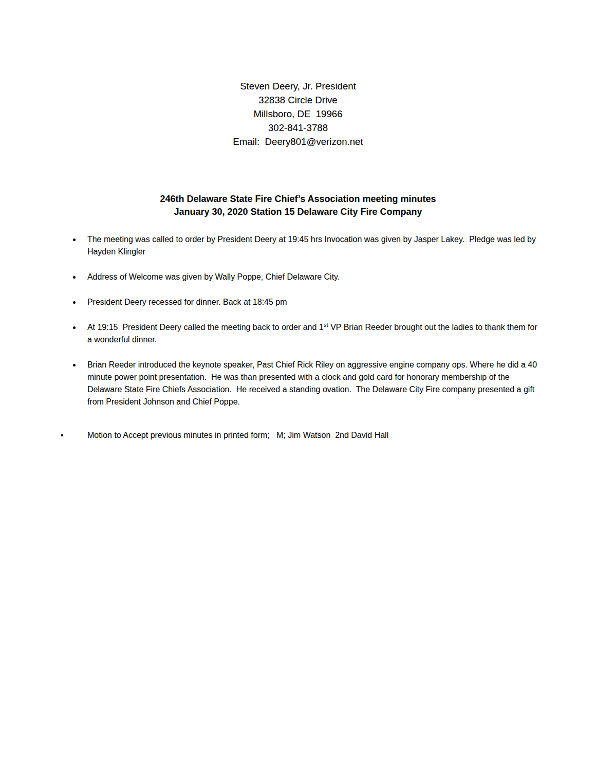Steven Deery, Jr. President
32838 Circle Drive
Millsboro, DE 19966
302-841-3788
Email: Deery801@verizon.net
246th Delaware State Fire Chief’s Association meeting minutes
January 30, 2020 Station 15 Delaware City Fire Company
The meeting was called to order by President Deery at 19:45 hrs Invocation was given by Jasper Lakey. Pledge was led by Hayden Klingler
Address of Welcome was given by Wally Poppe, Chief Delaware City.
President Deery recessed for dinner. Back at 18:45 pm
At 19:15 President Deery called the meeting back to order and 1st VP Brian Reeder brought out the ladies to thank them for a wonderful dinner.
Brian Reeder introduced the keynote speaker, Past Chief Rick Riley on aggressive engine company ops. Where he did a 40 minute power point presentation. He was than presented with a clock and gold card for honorary membership of the Delaware State Fire Chiefs Association. He received a standing ovation. The Delaware City Fire company presented a gift from President Johnson and Chief Poppe.
Motion to Accept previous minutes in printed form; M; Jim Watson 2nd David Hall